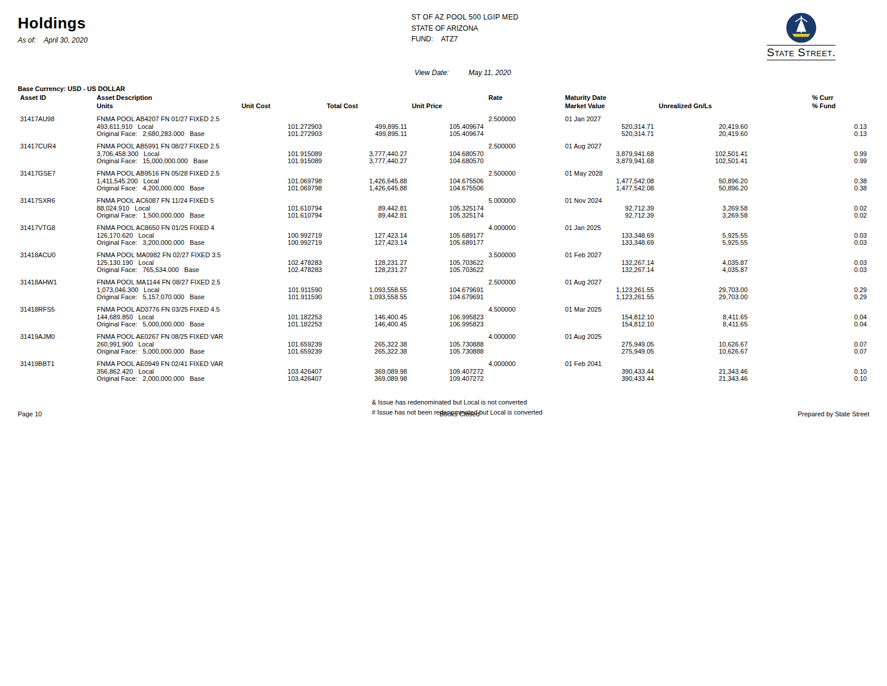Holdings
ST OF AZ POOL 500 LGIP MED
STATE OF ARIZONA
FUND: ATZ7
State Street.
As of: April 30, 2020
View Date: May 11, 2020
Base Currency: USD - US DOLLAR
| Asset ID | Asset Description | | | | Rate | Maturity Date | | | % Curr |
| --- | --- | --- | --- | --- | --- | --- | --- | --- | --- |
| | Units | Unit Cost | Total Cost | Unit Price | | Market Value | Unrealized Gn/Ls | | % Fund |
| 31417AU98 | FNMA POOL AB4207 FN 01/27 FIXED 2.5 | 2.500000 | 01 Jan 2027 | | | |
| | 493,611.910 Local | 101.272903 | 499,895.11 | 105.409674 | | 520,314.71 | 20,419.60 | | 0.13 |
| | Original Face: 2,680,283.000 Base | 101.272903 | 499,895.11 | 105.409674 | | 520,314.71 | 20,419.60 | | 0.13 |
| 31417CUR4 | FNMA POOL AB5991 FN 08/27 FIXED 2.5 | 2.500000 | 01 Aug 2027 | | | |
| | 3,706,458.300 Local | 101.915089 | 3,777,440.27 | 104.680570 | | 3,879,941.68 | 102,501.41 | | 0.99 |
| | Original Face: 15,000,000.000 Base | 101.915089 | 3,777,440.27 | 104.680570 | | 3,879,941.68 | 102,501.41 | | 0.99 |
| 31417GSE7 | FNMA POOL AB9516 FN 05/28 FIXED 2.5 | 2.500000 | 01 May 2028 | | | |
| | 1,411,545.200 Local | 101.069798 | 1,426,645.88 | 104.675506 | | 1,477,542.08 | 50,896.20 | | 0.38 |
| | Original Face: 4,200,000.000 Base | 101.069798 | 1,426,645.88 | 104.675506 | | 1,477,542.08 | 50,896.20 | | 0.38 |
| 31417SXR6 | FNMA POOL AC6087 FN 11/24 FIXED 5 | 5.000000 | 01 Nov 2024 | | | |
| | 88,024.910 Local | 101.610794 | 89,442.81 | 105.325174 | | 92,712.39 | 3,269.58 | | 0.02 |
| | Original Face: 1,500,000.000 Base | 101.610794 | 89,442.81 | 105.325174 | | 92,712.39 | 3,269.58 | | 0.02 |
| 31417VTG8 | FNMA POOL AC8650 FN 01/25 FIXED 4 | 4.000000 | 01 Jan 2025 | | | |
| | 126,170.620 Local | 100.992719 | 127,423.14 | 105.689177 | | 133,348.69 | 5,925.55 | | 0.03 |
| | Original Face: 3,200,000.000 Base | 100.992719 | 127,423.14 | 105.689177 | | 133,348.69 | 5,925.55 | | 0.03 |
| 31418ACU0 | FNMA POOL MA0982 FN 02/27 FIXED 3.5 | 3.500000 | 01 Feb 2027 | | | |
| | 125,130.190 Local | 102.478283 | 128,231.27 | 105.703622 | | 132,267.14 | 4,035.87 | | 0.03 |
| | Original Face: 765,534.000 Base | 102.478283 | 128,231.27 | 105.703622 | | 132,267.14 | 4,035.87 | | 0.03 |
| 31418AHW1 | FNMA POOL MA1144 FN 08/27 FIXED 2.5 | 2.500000 | 01 Aug 2027 | | | |
| | 1,073,046.300 Local | 101.911590 | 1,093,558.55 | 104.679691 | | 1,123,261.55 | 29,703.00 | | 0.29 |
| | Original Face: 5,157,070.000 Base | 101.911590 | 1,093,558.55 | 104.679691 | | 1,123,261.55 | 29,703.00 | | 0.29 |
| 31418RFS5 | FNMA POOL AD3776 FN 03/25 FIXED 4.5 | 4.500000 | 01 Mar 2025 | | | |
| | 144,689.850 Local | 101.182253 | 146,400.45 | 106.995823 | | 154,812.10 | 8,411.65 | | 0.04 |
| | Original Face: 5,000,000.000 Base | 101.182253 | 146,400.45 | 106.995823 | | 154,812.10 | 8,411.65 | | 0.04 |
| 31419AJM0 | FNMA POOL AE0267 FN 08/25 FIXED VAR | 4.000000 | 01 Aug 2025 | | | |
| | 260,991.900 Local | 101.659239 | 265,322.38 | 105.730888 | | 275,949.05 | 10,626.67 | | 0.07 |
| | Original Face: 5,000,000.000 Base | 101.659239 | 265,322.38 | 105.730888 | | 275,949.05 | 10,626.67 | | 0.07 |
| 31419BBT1 | FNMA POOL AE0949 FN 02/41 FIXED VAR | 4.000000 | 01 Feb 2041 | | | |
| | 356,862.420 Local | 103.426407 | 369,089.98 | 109.407272 | | 390,433.44 | 21,343.46 | | 0.10 |
| | Original Face: 2,000,000.000 Base | 103.426407 | 369,089.98 | 109.407272 | | 390,433.44 | 21,343.46 | | 0.10 |
& Issue has redenominated but Local is not converted
# Issue has not been redenominated but Local is converted
Page 10
Books Closed
Prepared by State Street